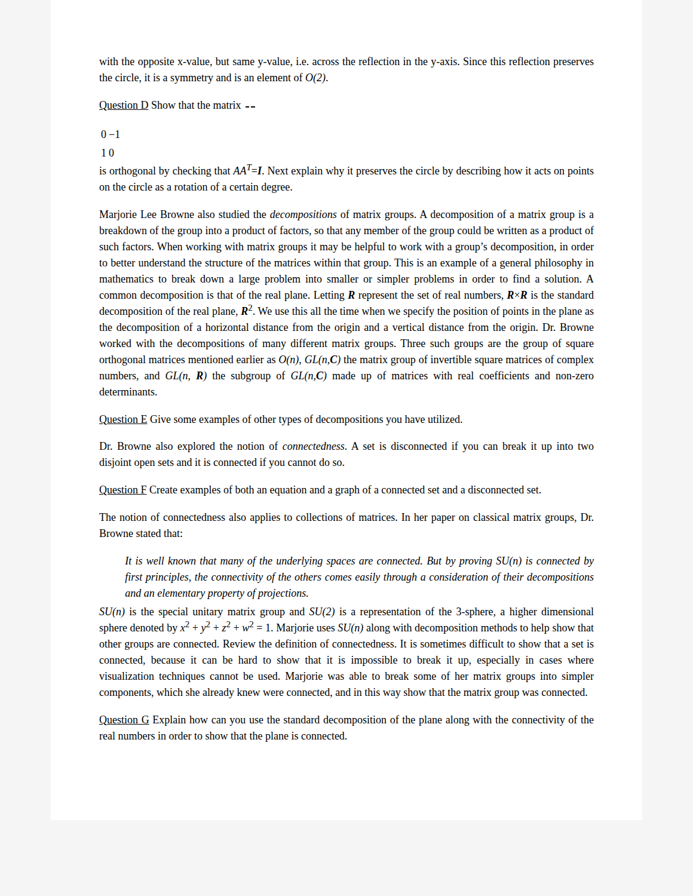with the opposite x-value, but same y-value, i.e. across the reflection in the y-axis. Since this reflection preserves the circle, it is a symmetry and is an element of O(2).
Question D Show that the matrix
| 0 | −1 |
| 1 | 0 |
is orthogonal by checking that AAT=I. Next explain why it preserves the circle by describing how it acts on points on the circle as a rotation of a certain degree.
Marjorie Lee Browne also studied the decompositions of matrix groups. A decomposition of a matrix group is a breakdown of the group into a product of factors, so that any member of the group could be written as a product of such factors. When working with matrix groups it may be helpful to work with a group’s decomposition, in order to better understand the structure of the matrices within that group. This is an example of a general philosophy in mathematics to break down a large problem into smaller or simpler problems in order to find a solution. A common decomposition is that of the real plane. Letting R represent the set of real numbers, R×R is the standard decomposition of the real plane, R2. We use this all the time when we specify the position of points in the plane as the decomposition of a horizontal distance from the origin and a vertical distance from the origin. Dr. Browne worked with the decompositions of many different matrix groups. Three such groups are the group of square orthogonal matrices mentioned earlier as O(n), GL(n,C) the matrix group of invertible square matrices of complex numbers, and GL(n, R) the subgroup of GL(n,C) made up of matrices with real coefficients and non-zero determinants.
Question E Give some examples of other types of decompositions you have utilized.
Dr. Browne also explored the notion of connectedness. A set is disconnected if you can break it up into two disjoint open sets and it is connected if you cannot do so.
Question F Create examples of both an equation and a graph of a connected set and a disconnected set.
The notion of connectedness also applies to collections of matrices. In her paper on classical matrix groups, Dr. Browne stated that:
It is well known that many of the underlying spaces are connected. But by proving SU(n) is connected by first principles, the connectivity of the others comes easily through a consideration of their decompositions and an elementary property of projections.
SU(n) is the special unitary matrix group and SU(2) is a representation of the 3-sphere, a higher dimensional sphere denoted by x2 + y2 + z2 + w2 = 1. Marjorie uses SU(n) along with decomposition methods to help show that other groups are connected. Review the definition of connectedness. It is sometimes difficult to show that a set is connected, because it can be hard to show that it is impossible to break it up, especially in cases where visualization techniques cannot be used. Marjorie was able to break some of her matrix groups into simpler components, which she already knew were connected, and in this way show that the matrix group was connected.
Question G Explain how can you use the standard decomposition of the plane along with the connectivity of the real numbers in order to show that the plane is connected.